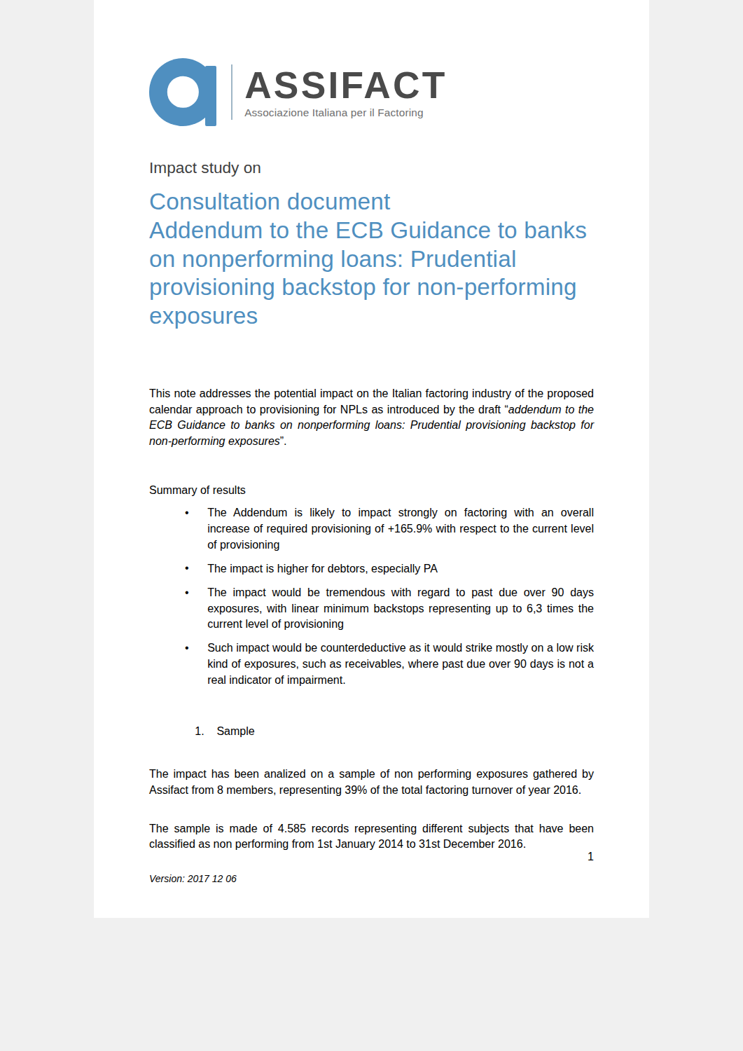ASSIFACT
Associazione Italiana per il Factoring
Impact study on
Consultation document
Addendum to the ECB Guidance to banks on nonperforming loans: Prudential provisioning backstop for non-performing exposures
This note addresses the potential impact on the Italian factoring industry of the proposed calendar approach to provisioning for NPLs as introduced by the draft “addendum to the ECB Guidance to banks on nonperforming loans: Prudential provisioning backstop for non-performing exposures”.
Summary of results
The Addendum is likely to impact strongly on factoring with an overall increase of required provisioning of +165.9% with respect to the current level of provisioning
The impact is higher for debtors, especially PA
The impact would be tremendous with regard to past due over 90 days exposures, with linear minimum backstops representing up to 6,3 times the current level of provisioning
Such impact would be counterdeductive as it would strike mostly on a low risk kind of exposures, such as receivables, where past due over 90 days is not a real indicator of impairment.
Sample
The impact has been analized on a sample of non performing exposures gathered by Assifact from 8 members, representing 39% of the total factoring turnover of year 2016.
The sample is made of 4.585 records representing different subjects that have been classified as non performing from 1st January 2014 to 31st December 2016.
1
Version: 2017 12 06